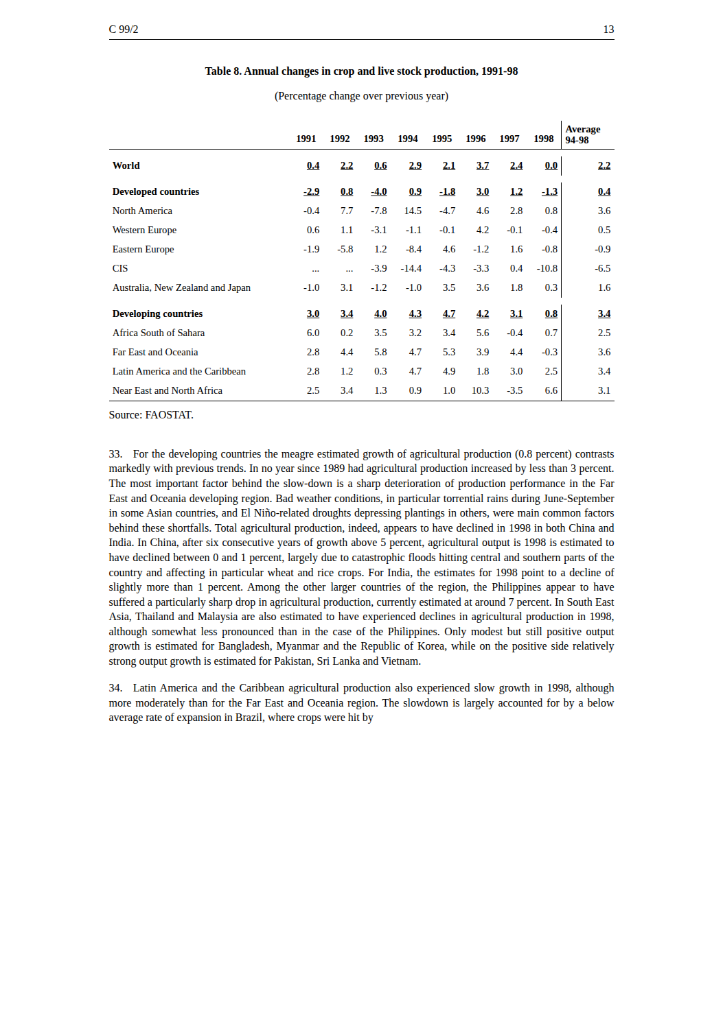C 99/2 13
Table 8. Annual changes in crop and live stock production, 1991-98
(Percentage change over previous year)
| | 1991 | 1992 | 1993 | 1994 | 1995 | 1996 | 1997 | 1998 | Average 94-98 |
| --- | --- | --- | --- | --- | --- | --- | --- | --- | --- |
| World | 0.4 | 2.2 | 0.6 | 2.9 | 2.1 | 3.7 | 2.4 | 0.0 | 2.2 |
| Developed countries | -2.9 | 0.8 | -4.0 | 0.9 | -1.8 | 3.0 | 1.2 | -1.3 | 0.4 |
| North America | -0.4 | 7.7 | -7.8 | 14.5 | -4.7 | 4.6 | 2.8 | 0.8 | 3.6 |
| Western Europe | 0.6 | 1.1 | -3.1 | -1.1 | -0.1 | 4.2 | -0.1 | -0.4 | 0.5 |
| Eastern Europe | -1.9 | -5.8 | 1.2 | -8.4 | 4.6 | -1.2 | 1.6 | -0.8 | -0.9 |
| CIS | ... | ... | -3.9 | -14.4 | -4.3 | -3.3 | 0.4 | -10.8 | -6.5 |
| Australia, New Zealand and Japan | -1.0 | 3.1 | -1.2 | -1.0 | 3.5 | 3.6 | 1.8 | 0.3 | 1.6 |
| Developing countries | 3.0 | 3.4 | 4.0 | 4.3 | 4.7 | 4.2 | 3.1 | 0.8 | 3.4 |
| Africa South of Sahara | 6.0 | 0.2 | 3.5 | 3.2 | 3.4 | 5.6 | -0.4 | 0.7 | 2.5 |
| Far East and Oceania | 2.8 | 4.4 | 5.8 | 4.7 | 5.3 | 3.9 | 4.4 | -0.3 | 3.6 |
| Latin America and the Caribbean | 2.8 | 1.2 | 0.3 | 4.7 | 4.9 | 1.8 | 3.0 | 2.5 | 3.4 |
| Near East and North Africa | 2.5 | 3.4 | 1.3 | 0.9 | 1.0 | 10.3 | -3.5 | 6.6 | 3.1 |
Source: FAOSTAT.
33. For the developing countries the meagre estimated growth of agricultural production (0.8 percent) contrasts markedly with previous trends. In no year since 1989 had agricultural production increased by less than 3 percent. The most important factor behind the slow-down is a sharp deterioration of production performance in the Far East and Oceania developing region. Bad weather conditions, in particular torrential rains during June-September in some Asian countries, and El Niño-related droughts depressing plantings in others, were main common factors behind these shortfalls. Total agricultural production, indeed, appears to have declined in 1998 in both China and India. In China, after six consecutive years of growth above 5 percent, agricultural output is 1998 is estimated to have declined between 0 and 1 percent, largely due to catastrophic floods hitting central and southern parts of the country and affecting in particular wheat and rice crops. For India, the estimates for 1998 point to a decline of slightly more than 1 percent. Among the other larger countries of the region, the Philippines appear to have suffered a particularly sharp drop in agricultural production, currently estimated at around 7 percent. In South East Asia, Thailand and Malaysia are also estimated to have experienced declines in agricultural production in 1998, although somewhat less pronounced than in the case of the Philippines. Only modest but still positive output growth is estimated for Bangladesh, Myanmar and the Republic of Korea, while on the positive side relatively strong output growth is estimated for Pakistan, Sri Lanka and Vietnam.
34. Latin America and the Caribbean agricultural production also experienced slow growth in 1998, although more moderately than for the Far East and Oceania region. The slowdown is largely accounted for by a below average rate of expansion in Brazil, where crops were hit by